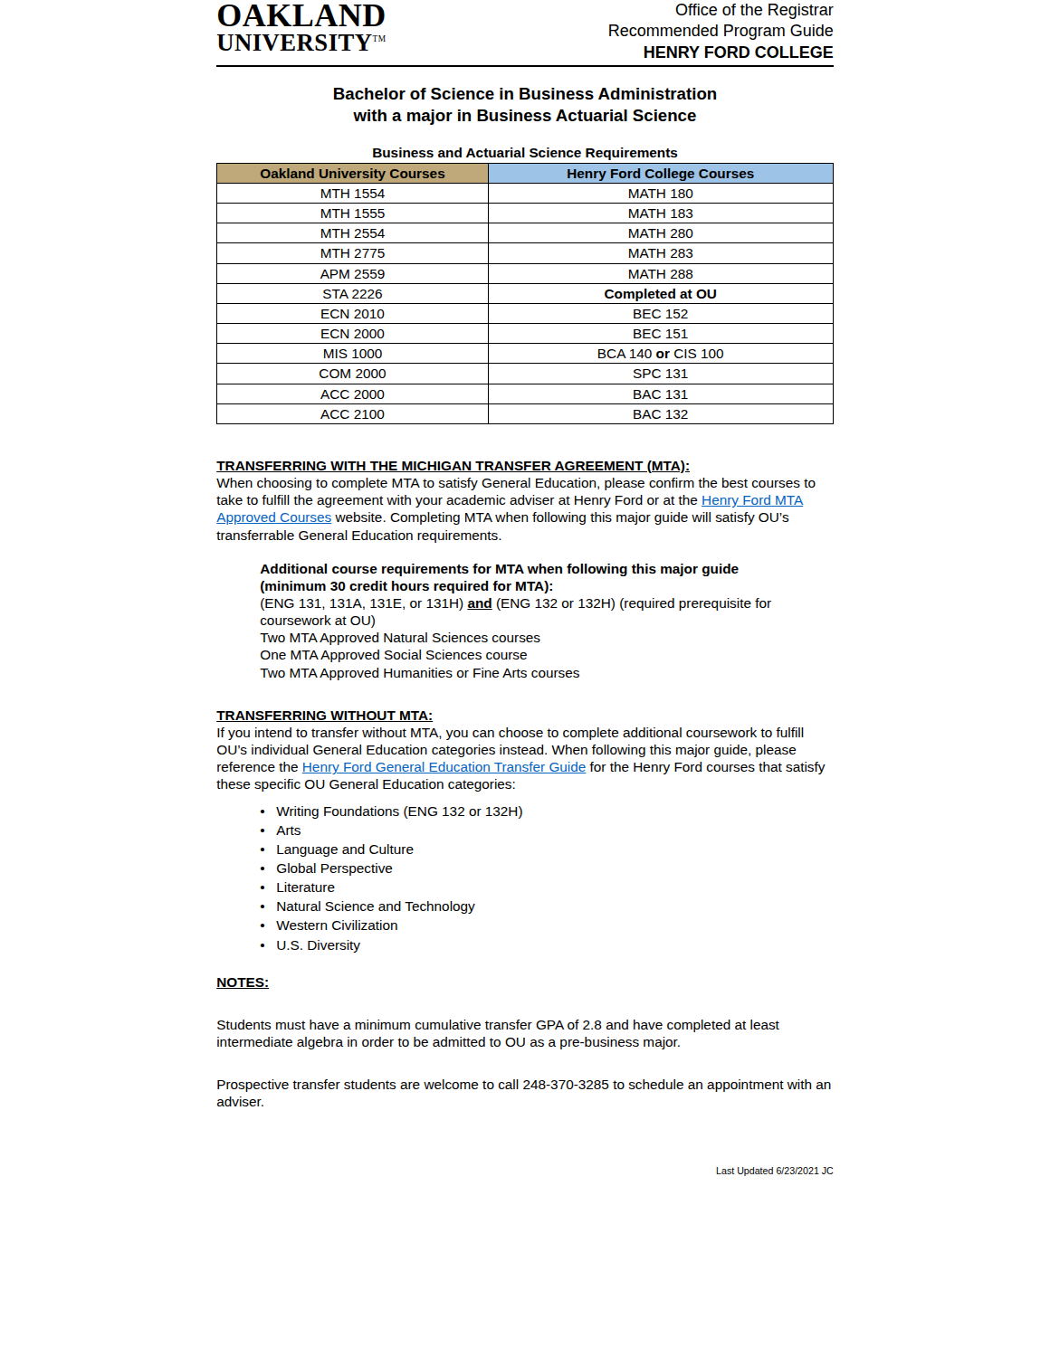| OAKLAND UNIVERSITY TM | Office of the Registrar Recommended Program Guide HENRY FORD COLLEGE |
Bachelor of Science in Business Administration
with a major in Business Actuarial Science
Business and Actuarial Science Requirements
| Oakland University Courses | Henry Ford College Courses |
| --- | --- |
| MTH 1554 | MATH 180 |
| MTH 1555 | MATH 183 |
| MTH 2554 | MATH 280 |
| MTH 2775 | MATH 283 |
| APM 2559 | MATH 288 |
| STA 2226 | Completed at OU |
| ECN 2010 | BEC 152 |
| ECN 2000 | BEC 151 |
| MIS 1000 | BCA 140 or CIS 100 |
| COM 2000 | SPC 131 |
| ACC 2000 | BAC 131 |
| ACC 2100 | BAC 132 |
TRANSFERRING WITH THE MICHIGAN TRANSFER AGREEMENT (MTA):
When choosing to complete MTA to satisfy General Education, please confirm the best courses to take to fulfill the agreement with your academic adviser at Henry Ford or at the Henry Ford MTA Approved Courses website. Completing MTA when following this major guide will satisfy OU’s transferrable General Education requirements.
Additional course requirements for MTA when following this major guide
(minimum 30 credit hours required for MTA):
(ENG 131, 131A, 131E, or 131H) and (ENG 132 or 132H) (required prerequisite for coursework at OU)
Two MTA Approved Natural Sciences courses
One MTA Approved Social Sciences course
Two MTA Approved Humanities or Fine Arts courses
TRANSFERRING WITHOUT MTA:
If you intend to transfer without MTA, you can choose to complete additional coursework to fulfill OU’s individual General Education categories instead. When following this major guide, please reference the Henry Ford General Education Transfer Guide for the Henry Ford courses that satisfy these specific OU General Education categories:
Writing Foundations (ENG 132 or 132H)
Arts
Language and Culture
Global Perspective
Literature
Natural Science and Technology
Western Civilization
U.S. Diversity
NOTES:
Students must have a minimum cumulative transfer GPA of 2.8 and have completed at least intermediate algebra in order to be admitted to OU as a pre-business major.
Prospective transfer students are welcome to call 248-370-3285 to schedule an appointment with an adviser.
Last Updated 6/23/2021 JC